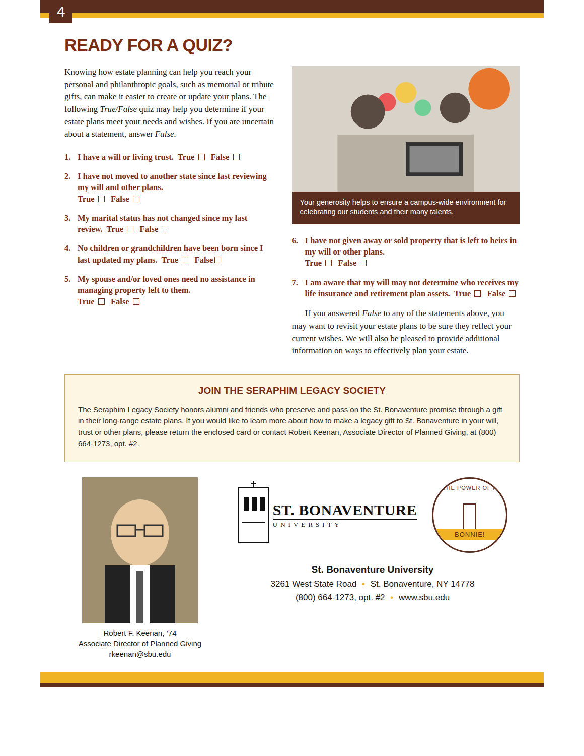4
READY FOR A QUIZ?
Knowing how estate planning can help you reach your personal and philanthropic goals, such as memorial or tribute gifts, can make it easier to create or update your plans. The following True/False quiz may help you determine if your estate plans meet your needs and wishes. If you are uncertain about a statement, answer False.
I have a will or living trust. True False
I have not moved to another state since last reviewing my will and other plans.
True False
My marital status has not changed since my last review. True False
No children or grandchildren have been born since I last updated my plans. True False
My spouse and/or loved ones need no assistance in managing property left to them.
True False
Your generosity helps to ensure a campus-wide environment for celebrating our students and their many talents.
I have not given away or sold property that is left to heirs in my will or other plans.
True False
I am aware that my will may not determine who receives my life insurance and retirement plan assets. True False
If you answered False to any of the statements above, you may want to revisit your estate plans to be sure they reflect your current wishes. We will also be pleased to provide additional information on ways to effectively plan your estate.
JOIN THE SERAPHIM LEGACY SOCIETY
The Seraphim Legacy Society honors alumni and friends who preserve and pass on the St. Bonaventure promise through a gift in their long-range estate plans. If you would like to learn more about how to make a legacy gift to St. Bonaventure in your will, trust or other plans, please return the enclosed card or contact Robert Keenan, Associate Director of Planned Giving, at (800) 664-1273, opt. #2.
Robert F. Keenan, ’74
Associate Director of Planned Giving
rkeenan@sbu.edu
ST. BONAVENTURE
UNIVERSITY
THE POWER OF A
BONNIE!
St. Bonaventure University
3261 West State Road • St. Bonaventure, NY 14778
(800) 664-1273, opt. #2 • www.sbu.edu